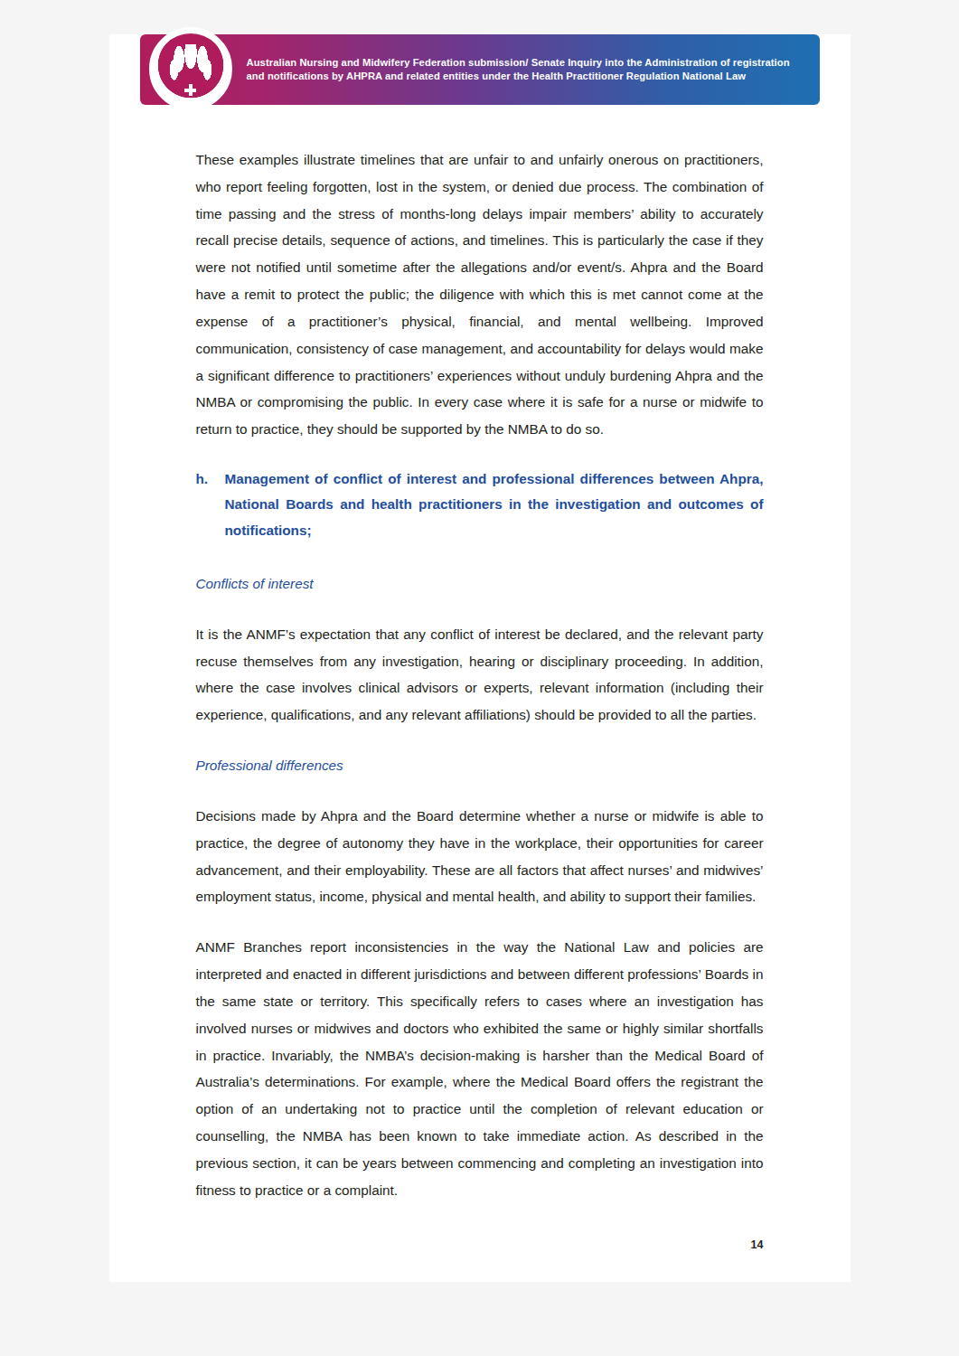Australian Nursing and Midwifery Federation submission/ Senate Inquiry into the Administration of registration and notifications by AHPRA and related entities under the Health Practitioner Regulation National Law
These examples illustrate timelines that are unfair to and unfairly onerous on practitioners, who report feeling forgotten, lost in the system, or denied due process. The combination of time passing and the stress of months-long delays impair members’ ability to accurately recall precise details, sequence of actions, and timelines. This is particularly the case if they were not notified until sometime after the allegations and/or event/s. Ahpra and the Board have a remit to protect the public; the diligence with which this is met cannot come at the expense of a practitioner’s physical, financial, and mental wellbeing. Improved communication, consistency of case management, and accountability for delays would make a significant difference to practitioners’ experiences without unduly burdening Ahpra and the NMBA or compromising the public. In every case where it is safe for a nurse or midwife to return to practice, they should be supported by the NMBA to do so.
h. Management of conflict of interest and professional differences between Ahpra, National Boards and health practitioners in the investigation and outcomes of notifications;
Conflicts of interest
It is the ANMF’s expectation that any conflict of interest be declared, and the relevant party recuse themselves from any investigation, hearing or disciplinary proceeding. In addition, where the case involves clinical advisors or experts, relevant information (including their experience, qualifications, and any relevant affiliations) should be provided to all the parties.
Professional differences
Decisions made by Ahpra and the Board determine whether a nurse or midwife is able to practice, the degree of autonomy they have in the workplace, their opportunities for career advancement, and their employability. These are all factors that affect nurses’ and midwives’ employment status, income, physical and mental health, and ability to support their families.
ANMF Branches report inconsistencies in the way the National Law and policies are interpreted and enacted in different jurisdictions and between different professions’ Boards in the same state or territory. This specifically refers to cases where an investigation has involved nurses or midwives and doctors who exhibited the same or highly similar shortfalls in practice. Invariably, the NMBA’s decision-making is harsher than the Medical Board of Australia’s determinations. For example, where the Medical Board offers the registrant the option of an undertaking not to practice until the completion of relevant education or counselling, the NMBA has been known to take immediate action. As described in the previous section, it can be years between commencing and completing an investigation into fitness to practice or a complaint.
14